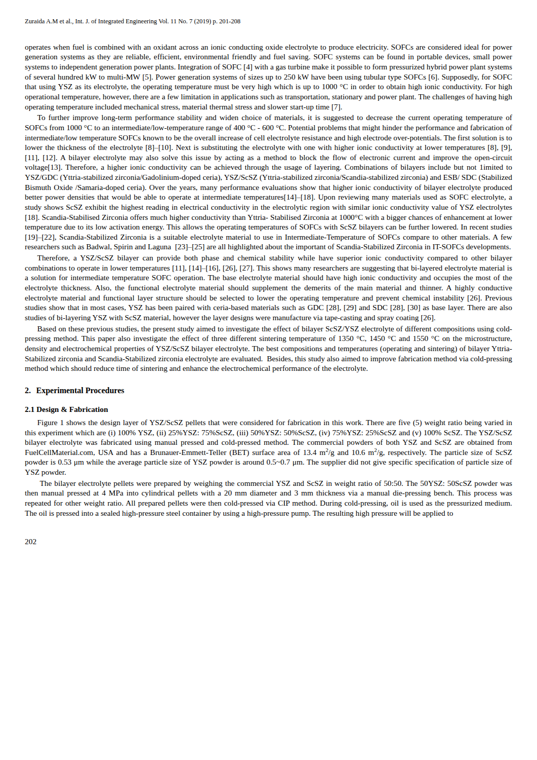Zuraida A.M et al., Int. J. of Integrated Engineering Vol. 11 No. 7 (2019) p. 201-208
operates when fuel is combined with an oxidant across an ionic conducting oxide electrolyte to produce electricity. SOFCs are considered ideal for power generation systems as they are reliable, efficient, environmental friendly and fuel saving. SOFC systems can be found in portable devices, small power systems to independent generation power plants. Integration of SOFC [4] with a gas turbine make it possible to form pressurized hybrid power plant systems of several hundred kW to multi-MW [5]. Power generation systems of sizes up to 250 kW have been using tubular type SOFCs [6]. Supposedly, for SOFC that using YSZ as its electrolyte, the operating temperature must be very high which is up to 1000 °C in order to obtain high ionic conductivity. For high operational temperature, however, there are a few limitation in applications such as transportation, stationary and power plant. The challenges of having high operating temperature included mechanical stress, material thermal stress and slower start-up time [7].
To further improve long-term performance stability and widen choice of materials, it is suggested to decrease the current operating temperature of SOFCs from 1000 °C to an intermediate/low-temperature range of 400 °C - 600 °C. Potential problems that might hinder the performance and fabrication of intermediate/low temperature SOFCs known to be the overall increase of cell electrolyte resistance and high electrode over-potentials. The first solution is to lower the thickness of the electrolyte [8]–[10]. Next is substituting the electrolyte with one with higher ionic conductivity at lower temperatures [8], [9], [11], [12]. A bilayer electrolyte may also solve this issue by acting as a method to block the flow of electronic current and improve the open-circuit voltage[13]. Therefore, a higher ionic conductivity can be achieved through the usage of layering. Combinations of bilayers include but not 1imited to YSZ/GDC (Yttria-stabilized zirconia/Gadolinium-doped ceria), YSZ/ScSZ (Yttria-stabilized zirconia/Scandia-stabilized zirconia) and ESB/ SDC (Stabilized Bismuth Oxide /Samaria-doped ceria). Over the years, many performance evaluations show that higher ionic conductivity of bilayer electrolyte produced better power densities that would be able to operate at intermediate temperatures[14]–[18]. Upon reviewing many materials used as SOFC electrolyte, a study shows ScSZ exhibit the highest reading in electrical conductivity in the electrolytic region with similar ionic conductivity value of YSZ electrolytes [18]. Scandia-Stabilised Zirconia offers much higher conductivity than Yttria- Stabilised Zirconia at 1000°C with a bigger chances of enhancement at lower temperature due to its low activation energy. This allows the operating temperatures of SOFCs with ScSZ bilayers can be further lowered. In recent studies [19]–[22], Scandia-Stabilized Zirconia is a suitable electrolyte material to use in Intermediate-Temperature of SOFCs compare to other materials. A few researchers such as Badwal, Spirin and Laguna [23]–[25] are all highlighted about the important of Scandia-Stabilized Zirconia in IT-SOFCs developments.
Therefore, a YSZ/ScSZ bilayer can provide both phase and chemical stability while have superior ionic conductivity compared to other bilayer combinations to operate in lower temperatures [11], [14]–[16], [26], [27]. This shows many researchers are suggesting that bi-layered electrolyte material is a solution for intermediate temperature SOFC operation. The base electrolyte material should have high ionic conductivity and occupies the most of the electrolyte thickness. Also, the functional electrolyte material should supplement the demerits of the main material and thinner. A highly conductive electrolyte material and functional layer structure should be selected to lower the operating temperature and prevent chemical instability [26]. Previous studies show that in most cases, YSZ has been paired with ceria-based materials such as GDC [28], [29] and SDC [28], [30] as base layer. There are also studies of bi-layering YSZ with ScSZ material, however the layer designs were manufacture via tape-casting and spray coating [26].
Based on these previous studies, the present study aimed to investigate the effect of bilayer ScSZ/YSZ electrolyte of different compositions using cold-pressing method. This paper also investigate the effect of three different sintering temperature of 1350 °C, 1450 °C and 1550 °C on the microstructure, density and electrochemical properties of YSZ/ScSZ bilayer electrolyte. The best compositions and temperatures (operating and sintering) of bilayer Yttria-Stabilized zirconia and Scandia-Stabilized zirconia electrolyte are evaluated. Besides, this study also aimed to improve fabrication method via cold-pressing method which should reduce time of sintering and enhance the electrochemical performance of the electrolyte.
2. Experimental Procedures
2.1 Design & Fabrication
Figure 1 shows the design layer of YSZ/ScSZ pellets that were considered for fabrication in this work. There are five (5) weight ratio being varied in this experiment which are (i) 100% YSZ, (ii) 25%YSZ: 75%ScSZ, (iii) 50%YSZ: 50%ScSZ, (iv) 75%YSZ: 25%ScSZ and (v) 100% ScSZ. The YSZ/ScSZ bilayer electrolyte was fabricated using manual pressed and cold-pressed method. The commercial powders of both YSZ and ScSZ are obtained from FuelCellMaterial.com, USA and has a Brunauer-Emmett-Teller (BET) surface area of 13.4 m2/g and 10.6 m2/g, respectively. The particle size of ScSZ powder is 0.53 μm while the average particle size of YSZ powder is around 0.5~0.7 μm. The supplier did not give specific specification of particle size of YSZ powder.
The bilayer electrolyte pellets were prepared by weighing the commercial YSZ and ScSZ in weight ratio of 50:50. The 50YSZ: 50ScSZ powder was then manual pressed at 4 MPa into cylindrical pellets with a 20 mm diameter and 3 mm thickness via a manual die-pressing bench. This process was repeated for other weight ratio. All prepared pellets were then cold-pressed via CIP method. During cold-pressing, oil is used as the pressurized medium. The oil is pressed into a sealed high-pressure steel container by using a high-pressure pump. The resulting high pressure will be applied to
202